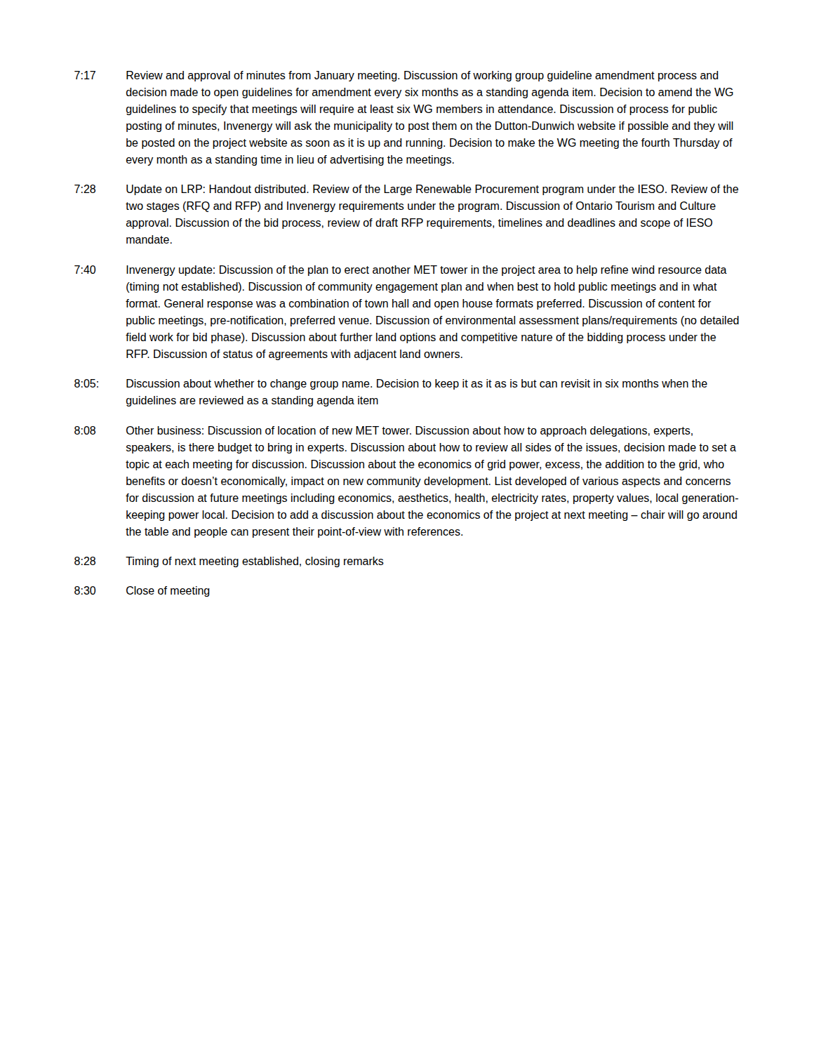7:17
Review and approval of minutes from January meeting. Discussion of working group guideline amendment process and decision made to open guidelines for amendment every six months as a standing agenda item. Decision to amend the WG guidelines to specify that meetings will require at least six WG members in attendance. Discussion of process for public posting of minutes, Invenergy will ask the municipality to post them on the Dutton-Dunwich website if possible and they will be posted on the project website as soon as it is up and running. Decision to make the WG meeting the fourth Thursday of every month as a standing time in lieu of advertising the meetings.
7:28
Update on LRP: Handout distributed. Review of the Large Renewable Procurement program under the IESO. Review of the two stages (RFQ and RFP) and Invenergy requirements under the program. Discussion of Ontario Tourism and Culture approval. Discussion of the bid process, review of draft RFP requirements, timelines and deadlines and scope of IESO mandate.
7:40
Invenergy update: Discussion of the plan to erect another MET tower in the project area to help refine wind resource data (timing not established). Discussion of community engagement plan and when best to hold public meetings and in what format. General response was a combination of town hall and open house formats preferred. Discussion of content for public meetings, pre-notification, preferred venue. Discussion of environmental assessment plans/requirements (no detailed field work for bid phase). Discussion about further land options and competitive nature of the bidding process under the RFP. Discussion of status of agreements with adjacent land owners.
8:05:
Discussion about whether to change group name. Decision to keep it as it as is but can revisit in six months when the guidelines are reviewed as a standing agenda item
8:08
Other business: Discussion of location of new MET tower. Discussion about how to approach delegations, experts, speakers, is there budget to bring in experts. Discussion about how to review all sides of the issues, decision made to set a topic at each meeting for discussion. Discussion about the economics of grid power, excess, the addition to the grid, who benefits or doesn’t economically, impact on new community development. List developed of various aspects and concerns for discussion at future meetings including economics, aesthetics, health, electricity rates, property values, local generation-keeping power local. Decision to add a discussion about the economics of the project at next meeting – chair will go around the table and people can present their point-of-view with references.
8:28
Timing of next meeting established, closing remarks
8:30
Close of meeting